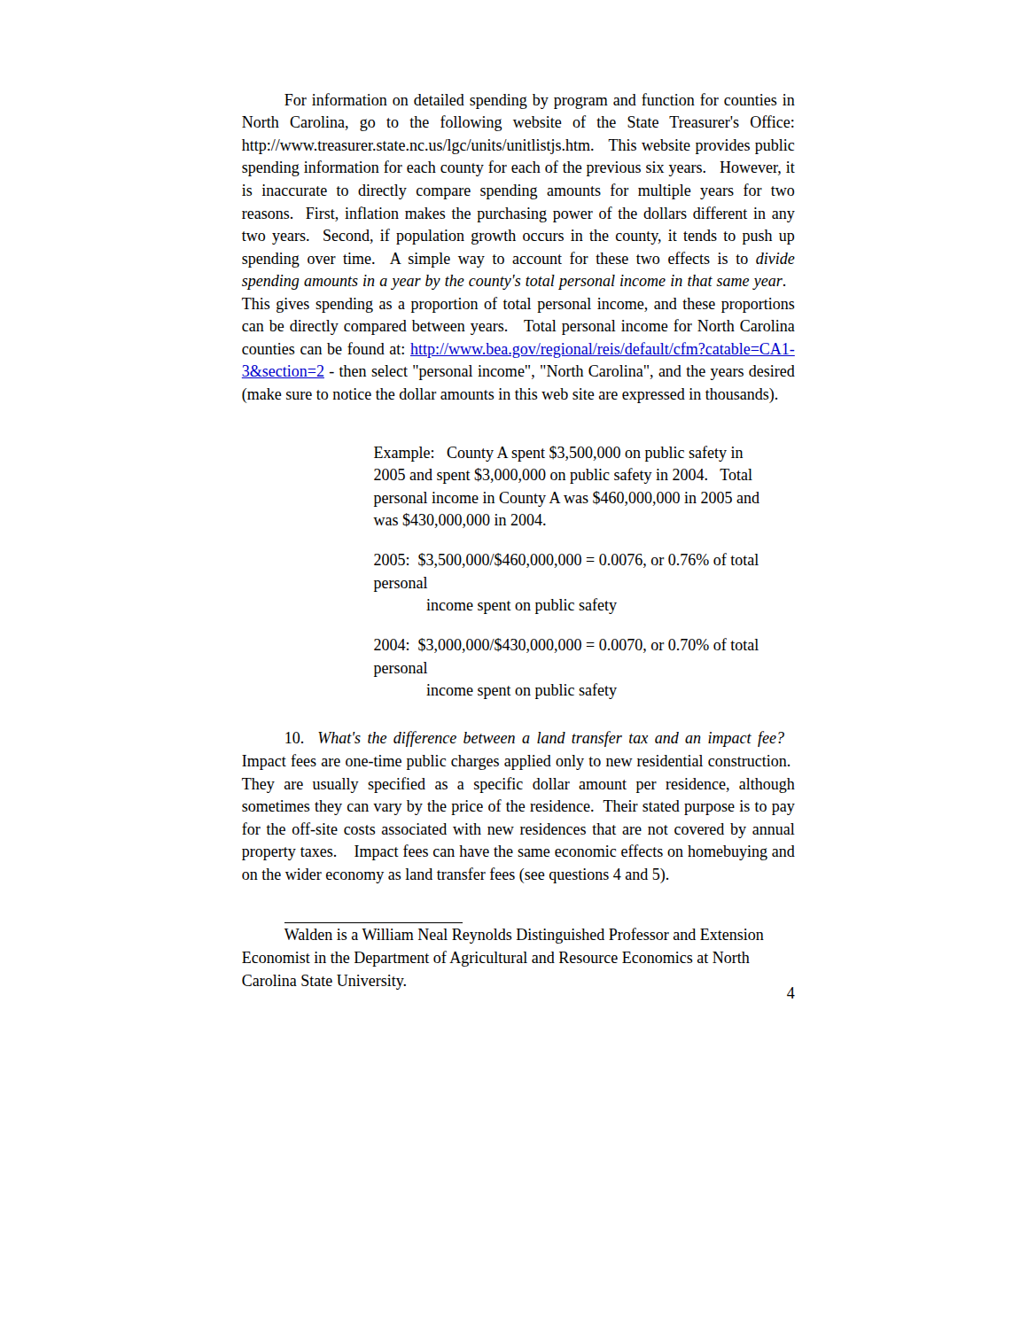For information on detailed spending by program and function for counties in North Carolina, go to the following website of the State Treasurer's Office: http://www.treasurer.state.nc.us/lgc/units/unitlistjs.htm. This website provides public spending information for each county for each of the previous six years. However, it is inaccurate to directly compare spending amounts for multiple years for two reasons. First, inflation makes the purchasing power of the dollars different in any two years. Second, if population growth occurs in the county, it tends to push up spending over time. A simple way to account for these two effects is to divide spending amounts in a year by the county's total personal income in that same year. This gives spending as a proportion of total personal income, and these proportions can be directly compared between years. Total personal income for North Carolina counties can be found at: http://www.bea.gov/regional/reis/default/cfm?catable=CA1-3&section=2 - then select "personal income", "North Carolina", and the years desired (make sure to notice the dollar amounts in this web site are expressed in thousands).
Example: County A spent $3,500,000 on public safety in 2005 and spent $3,000,000 on public safety in 2004. Total personal income in County A was $460,000,000 in 2005 and was $430,000,000 in 2004.
2005: $3,500,000/$460,000,000 = 0.0076, or 0.76% of total personal income spent on public safety
2004: $3,000,000/$430,000,000 = 0.0070, or 0.70% of total personal income spent on public safety
10. What's the difference between a land transfer tax and an impact fee? Impact fees are one-time public charges applied only to new residential construction. They are usually specified as a specific dollar amount per residence, although sometimes they can vary by the price of the residence. Their stated purpose is to pay for the off-site costs associated with new residences that are not covered by annual property taxes. Impact fees can have the same economic effects on homebuying and on the wider economy as land transfer fees (see questions 4 and 5).
Walden is a William Neal Reynolds Distinguished Professor and Extension Economist in the Department of Agricultural and Resource Economics at North Carolina State University.
4